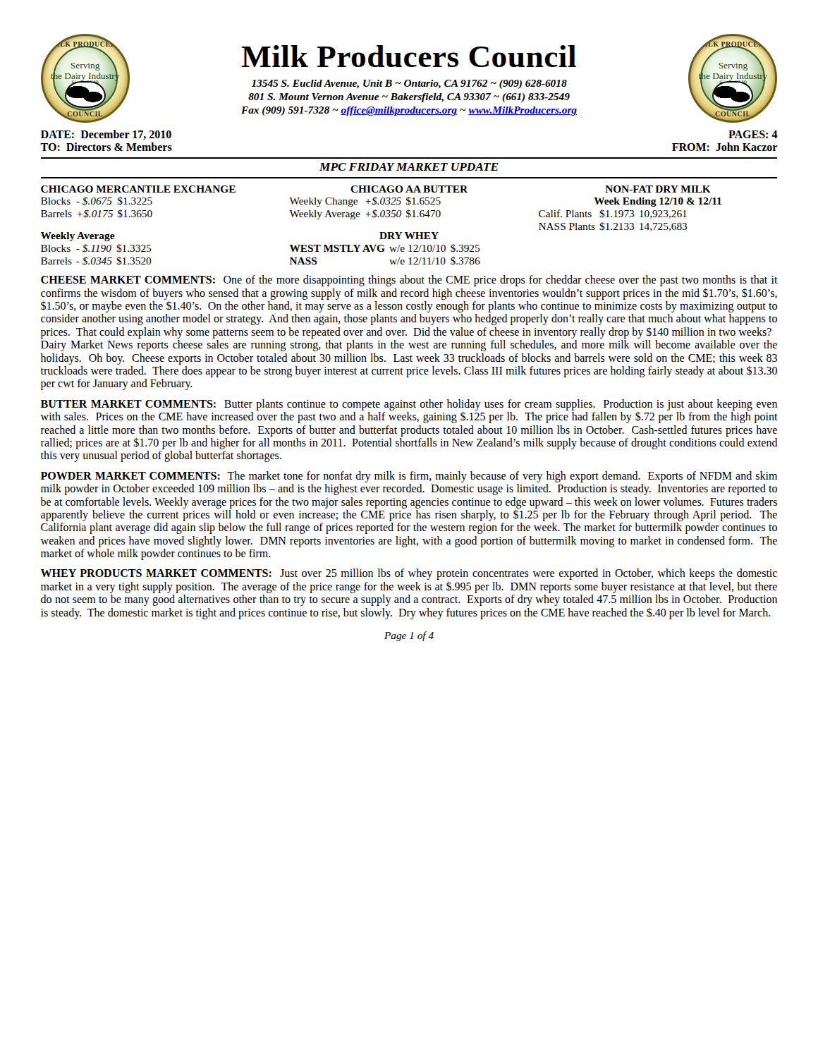MILK PRODUCERS
Serving
the Dairy Industry
Since 1949
COUNCIL
Milk Producers Council
13545 S. Euclid Avenue, Unit B ~ Ontario, CA 91762 ~ (909) 628-6018
801 S. Mount Vernon Avenue ~ Bakersfield, CA 93307 ~ (661) 833-2549
Fax (909) 591-7328 ~ office@milkproducers.org ~ www.MilkProducers.org
MILK PRODUCERS
Serving
the Dairy Industry
Since 1949
COUNCIL
DATE: December 17, 2010 PAGES: 4
TO: Directors & Members FROM: John Kaczor
MPC FRIDAY MARKET UPDATE
CHICAGO MERCANTILE EXCHANGE
| Blocks | - $.0675 | $1.3225 |
| Barrels | +$.0175 | $1.3650 |
Weekly Average
| Blocks | - $.1190 | $1.3325 |
| Barrels | - $.0345 | $1.3520 |
CHICAGO AA BUTTER
| Weekly Change | +$.0325 | $1.6525 |
| Weekly Average | +$.0350 | $1.6470 |
DRY WHEY
| WEST MSTLY AVG | w/e 12/10/10 | $.3925 |
| NASS | w/e 12/11/10 | $.3786 |
NON-FAT DRY MILK
Week Ending 12/10 & 12/11
| Calif. Plants | $1.1973 | 10,923,261 |
| NASS Plants | $1.2133 | 14,725,683 |
CHEESE MARKET COMMENTS: One of the more disappointing things about the CME price drops for cheddar cheese over the past two months is that it confirms the wisdom of buyers who sensed that a growing supply of milk and record high cheese inventories wouldn’t support prices in the mid $1.70’s, $1.60’s, $1.50’s, or maybe even the $1.40’s. On the other hand, it may serve as a lesson costly enough for plants who continue to minimize costs by maximizing output to consider another using another model or strategy. And then again, those plants and buyers who hedged properly don’t really care that much about what happens to prices. That could explain why some patterns seem to be repeated over and over. Did the value of cheese in inventory really drop by $140 million in two weeks? Dairy Market News reports cheese sales are running strong, that plants in the west are running full schedules, and more milk will become available over the holidays. Oh boy. Cheese exports in October totaled about 30 million lbs. Last week 33 truckloads of blocks and barrels were sold on the CME; this week 83 truckloads were traded. There does appear to be strong buyer interest at current price levels. Class III milk futures prices are holding fairly steady at about $13.30 per cwt for January and February.
BUTTER MARKET COMMENTS: Butter plants continue to compete against other holiday uses for cream supplies. Production is just about keeping even with sales. Prices on the CME have increased over the past two and a half weeks, gaining $.125 per lb. The price had fallen by $.72 per lb from the high point reached a little more than two months before. Exports of butter and butterfat products totaled about 10 million lbs in October. Cash-settled futures prices have rallied; prices are at $1.70 per lb and higher for all months in 2011. Potential shortfalls in New Zealand’s milk supply because of drought conditions could extend this very unusual period of global butterfat shortages.
POWDER MARKET COMMENTS: The market tone for nonfat dry milk is firm, mainly because of very high export demand. Exports of NFDM and skim milk powder in October exceeded 109 million lbs – and is the highest ever recorded. Domestic usage is limited. Production is steady. Inventories are reported to be at comfortable levels. Weekly average prices for the two major sales reporting agencies continue to edge upward – this week on lower volumes. Futures traders apparently believe the current prices will hold or even increase; the CME price has risen sharply, to $1.25 per lb for the February through April period. The California plant average did again slip below the full range of prices reported for the western region for the week. The market for buttermilk powder continues to weaken and prices have moved slightly lower. DMN reports inventories are light, with a good portion of buttermilk moving to market in condensed form. The market of whole milk powder continues to be firm.
WHEY PRODUCTS MARKET COMMENTS: Just over 25 million lbs of whey protein concentrates were exported in October, which keeps the domestic market in a very tight supply position. The average of the price range for the week is at $.995 per lb. DMN reports some buyer resistance at that level, but there do not seem to be many good alternatives other than to try to secure a supply and a contract. Exports of dry whey totaled 47.5 million lbs in October. Production is steady. The domestic market is tight and prices continue to rise, but slowly. Dry whey futures prices on the CME have reached the $.40 per lb level for March.
Page 1 of 4